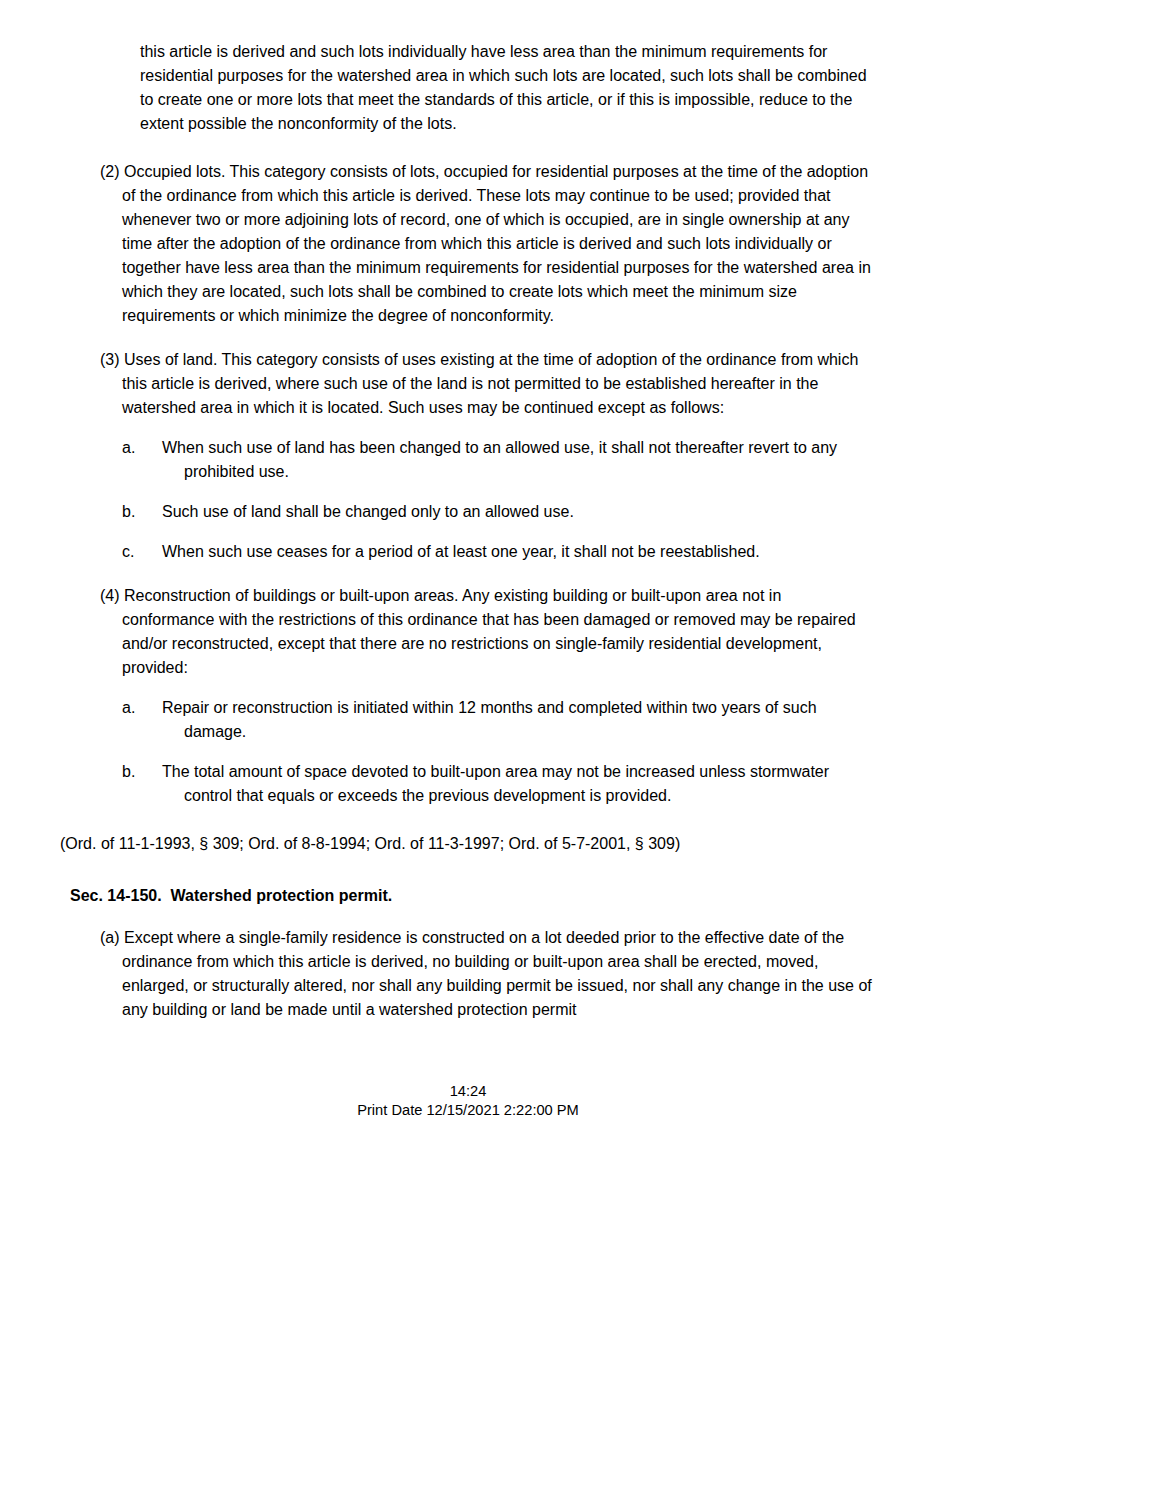this article is derived and such lots individually have less area than the minimum requirements for residential purposes for the watershed area in which such lots are located, such lots shall be combined to create one or more lots that meet the standards of this article, or if this is impossible, reduce to the extent possible the nonconformity of the lots.
(2) Occupied lots. This category consists of lots, occupied for residential purposes at the time of the adoption of the ordinance from which this article is derived. These lots may continue to be used; provided that whenever two or more adjoining lots of record, one of which is occupied, are in single ownership at any time after the adoption of the ordinance from which this article is derived and such lots individually or together have less area than the minimum requirements for residential purposes for the watershed area in which they are located, such lots shall be combined to create lots which meet the minimum size requirements or which minimize the degree of nonconformity.
(3) Uses of land. This category consists of uses existing at the time of adoption of the ordinance from which this article is derived, where such use of the land is not permitted to be established hereafter in the watershed area in which it is located. Such uses may be continued except as follows:
a. When such use of land has been changed to an allowed use, it shall not thereafter revert to any prohibited use.
b. Such use of land shall be changed only to an allowed use.
c. When such use ceases for a period of at least one year, it shall not be reestablished.
(4) Reconstruction of buildings or built-upon areas. Any existing building or built-upon area not in conformance with the restrictions of this ordinance that has been damaged or removed may be repaired and/or reconstructed, except that there are no restrictions on single-family residential development, provided:
a. Repair or reconstruction is initiated within 12 months and completed within two years of such damage.
b. The total amount of space devoted to built-upon area may not be increased unless stormwater control that equals or exceeds the previous development is provided.
(Ord. of 11-1-1993, § 309; Ord. of 8-8-1994; Ord. of 11-3-1997; Ord. of 5-7-2001, § 309)
Sec. 14-150. Watershed protection permit.
(a) Except where a single-family residence is constructed on a lot deeded prior to the effective date of the ordinance from which this article is derived, no building or built-upon area shall be erected, moved, enlarged, or structurally altered, nor shall any building permit be issued, nor shall any change in the use of any building or land be made until a watershed protection permit
14:24
Print Date 12/15/2021 2:22:00 PM